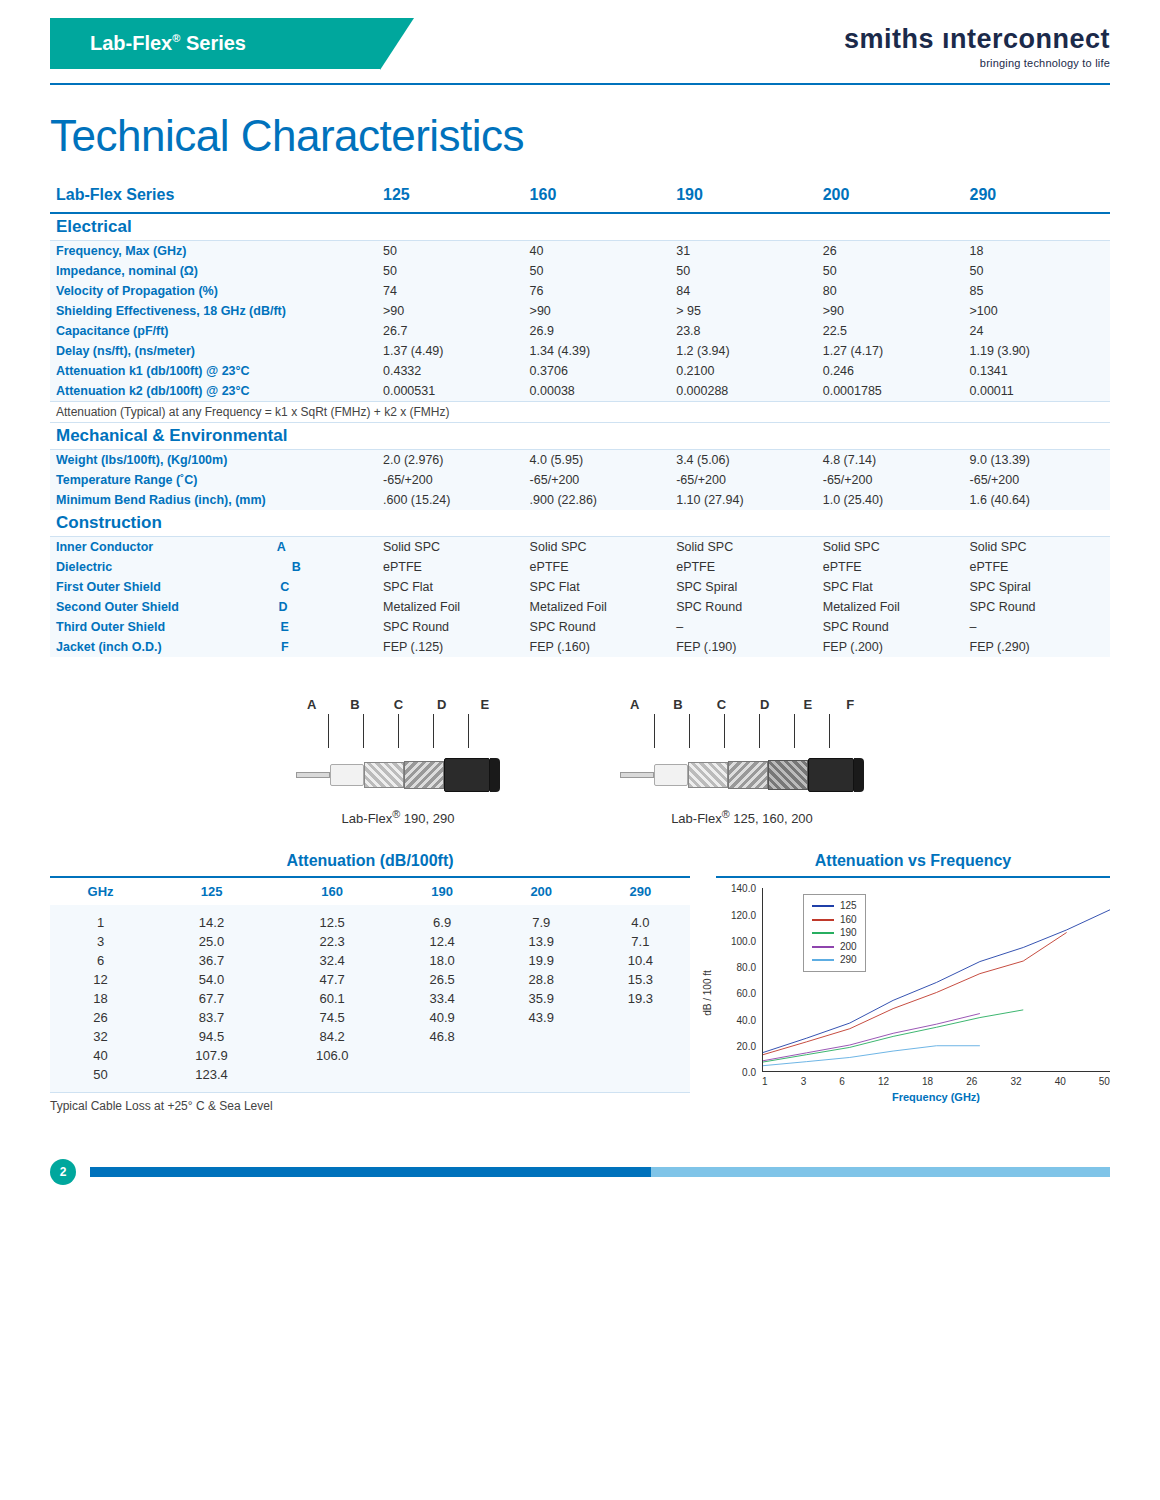Lab-Flex® Series
smiths ınterconnect
bringing technology to life
Technical Characteristics
| Lab-Flex Series | 125 | 160 | 190 | 200 | 290 |
| --- | --- | --- | --- | --- | --- |
| Electrical |
| Frequency, Max (GHz) | 50 | 40 | 31 | 26 | 18 |
| Impedance, nominal (Ω) | 50 | 50 | 50 | 50 | 50 |
| Velocity of Propagation (%) | 74 | 76 | 84 | 80 | 85 |
| Shielding Effectiveness, 18 GHz (dB/ft) | >90 | >90 | > 95 | >90 | >100 |
| Capacitance (pF/ft) | 26.7 | 26.9 | 23.8 | 22.5 | 24 |
| Delay (ns/ft), (ns/meter) | 1.37 (4.49) | 1.34 (4.39) | 1.2 (3.94) | 1.27 (4.17) | 1.19 (3.90) |
| Attenuation k1 (db/100ft) @ 23°C | 0.4332 | 0.3706 | 0.2100 | 0.246 | 0.1341 |
| Attenuation k2 (db/100ft) @ 23°C | 0.000531 | 0.00038 | 0.000288 | 0.0001785 | 0.00011 |
| Attenuation (Typical) at any Frequency = k1 x SqRt (FMHz) + k2 x (FMHz) |
| Mechanical & Environmental |
| Weight (lbs/100ft), (Kg/100m) | 2.0 (2.976) | 4.0 (5.95) | 3.4 (5.06) | 4.8 (7.14) | 9.0 (13.39) |
| Temperature Range (˚C) | -65/+200 | -65/+200 | -65/+200 | -65/+200 | -65/+200 |
| Minimum Bend Radius (inch), (mm) | .600 (15.24) | .900 (22.86) | 1.10 (27.94) | 1.0 (25.40) | 1.6 (40.64) |
| Construction |
| Inner Conductor A | Solid SPC | Solid SPC | Solid SPC | Solid SPC | Solid SPC |
| Dielectric B | ePTFE | ePTFE | ePTFE | ePTFE | ePTFE |
| First Outer Shield C | SPC Flat | SPC Flat | SPC Spiral | SPC Flat | SPC Spiral |
| Second Outer Shield D | Metalized Foil | Metalized Foil | SPC Round | Metalized Foil | SPC Round |
| Third Outer Shield E | SPC Round | SPC Round | – | SPC Round | – |
| Jacket (inch O.D.) F | FEP (.125) | FEP (.160) | FEP (.190) | FEP (.200) | FEP (.290) |
ABCDE
Lab-Flex® 190, 290
ABCDEF
Lab-Flex® 125, 160, 200
Attenuation (dB/100ft)
| GHz | 125 | 160 | 190 | 200 | 290 |
| --- | --- | --- | --- | --- | --- |
| 1 | 14.2 | 12.5 | 6.9 | 7.9 | 4.0 |
| 3 | 25.0 | 22.3 | 12.4 | 13.9 | 7.1 |
| 6 | 36.7 | 32.4 | 18.0 | 19.9 | 10.4 |
| 12 | 54.0 | 47.7 | 26.5 | 28.8 | 15.3 |
| 18 | 67.7 | 60.1 | 33.4 | 35.9 | 19.3 |
| 26 | 83.7 | 74.5 | 40.9 | 43.9 | |
| 32 | 94.5 | 84.2 | 46.8 | | |
| 40 | 107.9 | 106.0 | | | |
| 50 | 123.4 | | | | |
Typical Cable Loss at +25° C & Sea Level
Attenuation vs Frequency
140.0
120.0
100.0
80.0
60.0
40.0
20.0
0.0
dB / 100 ft
125
160
190
200
290
136121826324050
Frequency (GHz)
2